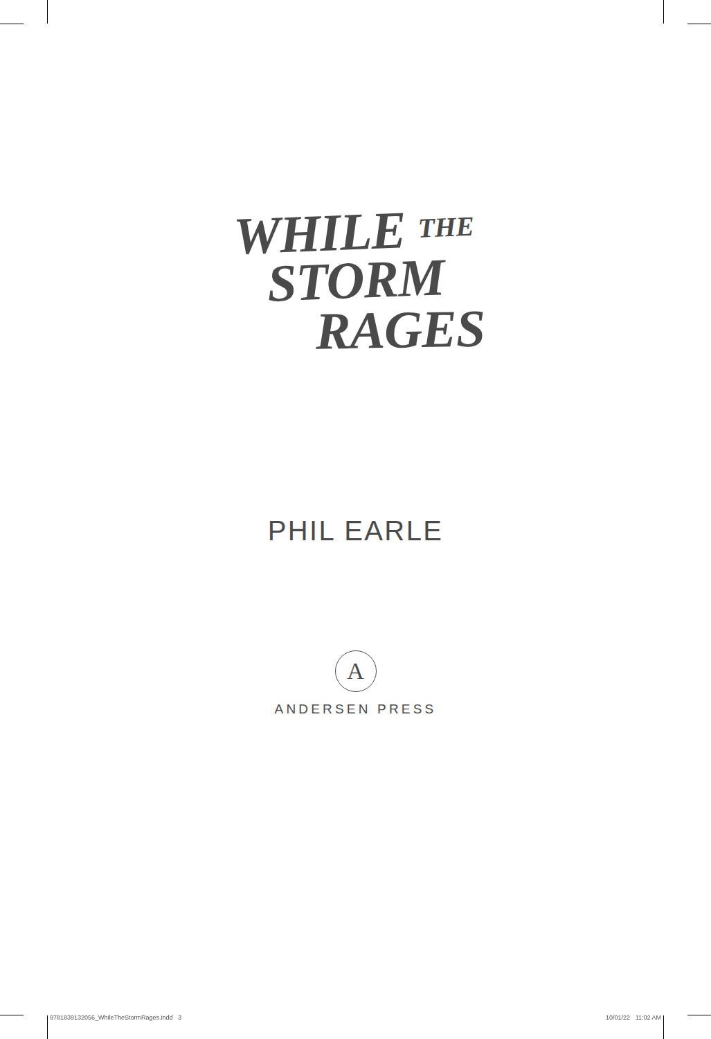While the Storm Rages
PHIL EARLE
A
ANDERSEN PRESS
9781839132056_WhileTheStormRages.indd 3 10/01/22 11:02 AM